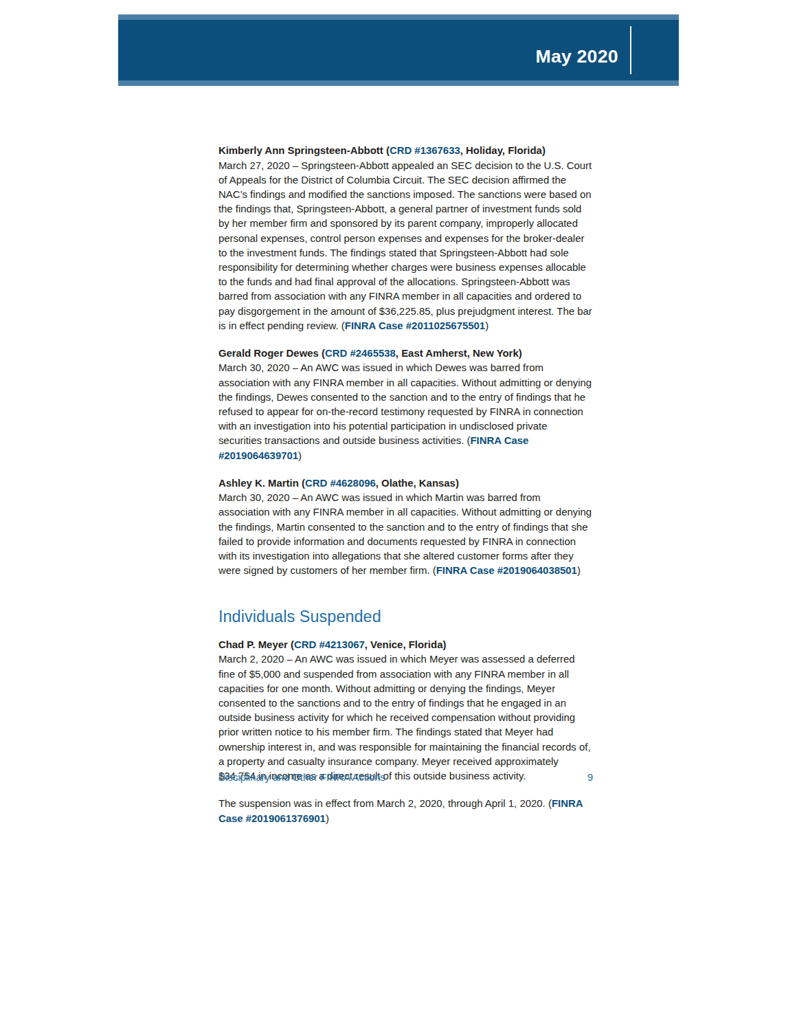May 2020
Kimberly Ann Springsteen-Abbott (CRD #1367633, Holiday, Florida)
March 27, 2020 – Springsteen-Abbott appealed an SEC decision to the U.S. Court of Appeals for the District of Columbia Circuit. The SEC decision affirmed the NAC’s findings and modified the sanctions imposed. The sanctions were based on the findings that, Springsteen-Abbott, a general partner of investment funds sold by her member firm and sponsored by its parent company, improperly allocated personal expenses, control person expenses and expenses for the broker-dealer to the investment funds. The findings stated that Springsteen-Abbott had sole responsibility for determining whether charges were business expenses allocable to the funds and had final approval of the allocations. Springsteen-Abbott was barred from association with any FINRA member in all capacities and ordered to pay disgorgement in the amount of $36,225.85, plus prejudgment interest. The bar is in effect pending review. (FINRA Case #2011025675501)
Gerald Roger Dewes (CRD #2465538, East Amherst, New York)
March 30, 2020 – An AWC was issued in which Dewes was barred from association with any FINRA member in all capacities. Without admitting or denying the findings, Dewes consented to the sanction and to the entry of findings that he refused to appear for on-the-record testimony requested by FINRA in connection with an investigation into his potential participation in undisclosed private securities transactions and outside business activities. (FINRA Case #2019064639701)
Ashley K. Martin (CRD #4628096, Olathe, Kansas)
March 30, 2020 – An AWC was issued in which Martin was barred from association with any FINRA member in all capacities. Without admitting or denying the findings, Martin consented to the sanction and to the entry of findings that she failed to provide information and documents requested by FINRA in connection with its investigation into allegations that she altered customer forms after they were signed by customers of her member firm. (FINRA Case #2019064038501)
Individuals Suspended
Chad P. Meyer (CRD #4213067, Venice, Florida)
March 2, 2020 – An AWC was issued in which Meyer was assessed a deferred fine of $5,000 and suspended from association with any FINRA member in all capacities for one month. Without admitting or denying the findings, Meyer consented to the sanctions and to the entry of findings that he engaged in an outside business activity for which he received compensation without providing prior written notice to his member firm. The findings stated that Meyer had ownership interest in, and was responsible for maintaining the financial records of, a property and casualty insurance company. Meyer received approximately $34,754 in income as a direct result of this outside business activity.
The suspension was in effect from March 2, 2020, through April 1, 2020. (FINRA Case #2019061376901)
Disciplinary and Other FINRA Actions 9